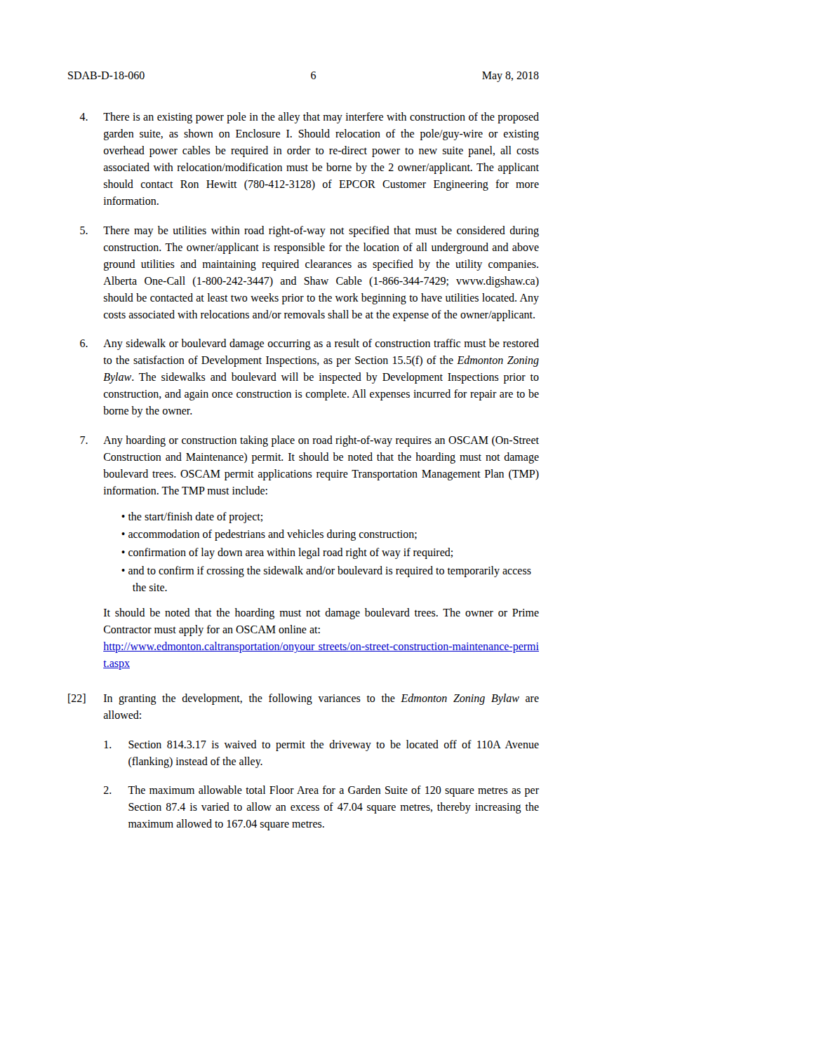SDAB-D-18-060
6
May 8, 2018
4. There is an existing power pole in the alley that may interfere with construction of the proposed garden suite, as shown on Enclosure I. Should relocation of the pole/guy-wire or existing overhead power cables be required in order to re-direct power to new suite panel, all costs associated with relocation/modification must be borne by the 2 owner/applicant. The applicant should contact Ron Hewitt (780-412-3128) of EPCOR Customer Engineering for more information.
5. There may be utilities within road right-of-way not specified that must be considered during construction. The owner/applicant is responsible for the location of all underground and above ground utilities and maintaining required clearances as specified by the utility companies. Alberta One-Call (1-800-242-3447) and Shaw Cable (1-866-344-7429; vwvw.digshaw.ca) should be contacted at least two weeks prior to the work beginning to have utilities located. Any costs associated with relocations and/or removals shall be at the expense of the owner/applicant.
6. Any sidewalk or boulevard damage occurring as a result of construction traffic must be restored to the satisfaction of Development Inspections, as per Section 15.5(f) of the Edmonton Zoning Bylaw. The sidewalks and boulevard will be inspected by Development Inspections prior to construction, and again once construction is complete. All expenses incurred for repair are to be borne by the owner.
7. Any hoarding or construction taking place on road right-of-way requires an OSCAM (On-Street Construction and Maintenance) permit. It should be noted that the hoarding must not damage boulevard trees. OSCAM permit applications require Transportation Management Plan (TMP) information. The TMP must include:
• the start/finish date of project;
• accommodation of pedestrians and vehicles during construction;
• confirmation of lay down area within legal road right of way if required;
• and to confirm if crossing the sidewalk and/or boulevard is required to temporarily access the site.
It should be noted that the hoarding must not damage boulevard trees. The owner or Prime Contractor must apply for an OSCAM online at:
http://www.edmonton.caltransportation/onyour streets/on-street-construction-maintenance-permit.aspx
[22]
In granting the development, the following variances to the Edmonton Zoning Bylaw are allowed:
1. Section 814.3.17 is waived to permit the driveway to be located off of 110A Avenue (flanking) instead of the alley.
2. The maximum allowable total Floor Area for a Garden Suite of 120 square metres as per Section 87.4 is varied to allow an excess of 47.04 square metres, thereby increasing the maximum allowed to 167.04 square metres.